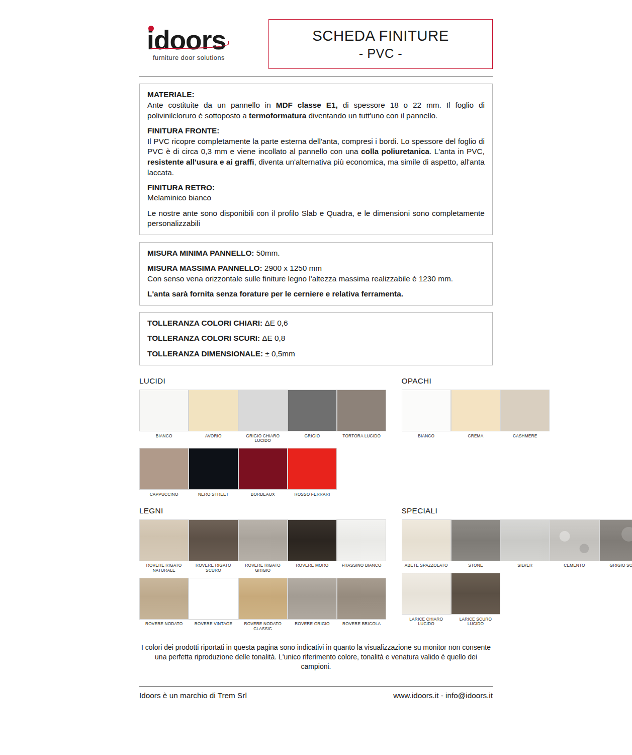idoors
furniture door solutions
SCHEDA FINITURE
- PVC -
MATERIALE:
Ante costituite da un pannello in MDF classe E1, di spessore 18 o 22 mm. Il foglio di polivinilcloruro è sottoposto a termoformatura diventando un tutt'uno con il pannello.
FINITURA FRONTE:
Il PVC ricopre completamente la parte esterna dell'anta, compresi i bordi. Lo spessore del foglio di PVC è di circa 0,3 mm e viene incollato al pannello con una colla poliuretanica. L'anta in PVC, resistente all'usura e ai graffi, diventa un'alternativa più economica, ma simile di aspetto, all'anta laccata.
FINITURA RETRO:
Melaminico bianco
Le nostre ante sono disponibili con il profilo Slab e Quadra, e le dimensioni sono completamente personalizzabili
MISURA MINIMA PANNELLO: 50mm.
MISURA MASSIMA PANNELLO: 2900 x 1250 mm
Con senso vena orizzontale sulle finiture legno l'altezza massima realizzabile è 1230 mm.
L'anta sarà fornita senza forature per le cerniere e relativa ferramenta.
TOLLERANZA COLORI CHIARI: ΔE 0,6
TOLLERANZA COLORI SCURI: ΔE 0,8
TOLLERANZA DIMENSIONALE: ± 0,5mm
LUCIDI
Bianco
Avorio
Grigio Chiaro
Lucido
Grigio
Tortora Lucido
Cappuccino
Nero Street
Bordeaux
Rosso Ferrari
OPACHI
Bianco
Crema
Cashmere
LEGNI
Rovere Rigato
Naturale
Rovere Rigato
Scuro
Rovere Rigato
Grigio
Rovere Moro
Frassino Bianco
Rovere Nodato
Rovere Vintage
Rovere Nodato
Classic
Rovere Grigio
Rovere Bricola
SPECIALI
Abete Spazzolato
Stone
Silver
Cemento
Grigio Soft
Larice Chiaro
Lucido
Larice Scuro
Lucido
I colori dei prodotti riportati in questa pagina sono indicativi in quanto la visualizzazione su monitor non consente una perfetta riproduzione delle tonalità. L'unico riferimento colore, tonalità e venatura valido è quello dei campioni.
Idoors è un marchio di Trem Srl
www.idoors.it - info@idoors.it